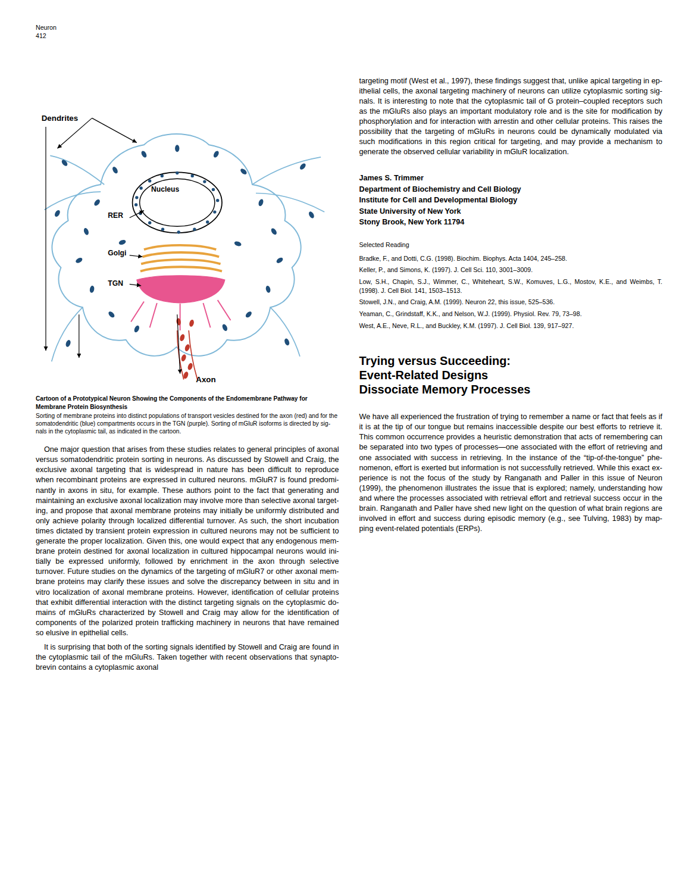Neuron
412
Dendrites Nucleus RER Golgi TGN Axon
Cartoon of a Prototypical Neuron Showing the Components of the Endomembrane Pathway for Membrane Protein Biosynthesis Sorting of membrane proteins into distinct populations of transport vesicles destined for the axon (red) and for the somatodendritic (blue) compartments occurs in the TGN (purple). Sorting of mGluR isoforms is directed by signals in the cytoplasmic tail, as indicated in the cartoon.
One major question that arises from these studies relates to general principles of axonal versus somatodendritic protein sorting in neurons. As discussed by Stowell and Craig, the exclusive axonal targeting that is widespread in nature has been difficult to reproduce when recombinant proteins are expressed in cultured neurons. mGluR7 is found predominantly in axons in situ, for example. These authors point to the fact that generating and maintaining an exclusive axonal localization may involve more than selective axonal targeting, and propose that axonal membrane proteins may initially be uniformly distributed and only achieve polarity through localized differential turnover. As such, the short incubation times dictated by transient protein expression in cultured neurons may not be sufficient to generate the proper localization. Given this, one would expect that any endogenous membrane protein destined for axonal localization in cultured hippocampal neurons would initially be expressed uniformly, followed by enrichment in the axon through selective turnover. Future studies on the dynamics of the targeting of mGluR7 or other axonal membrane proteins may clarify these issues and solve the discrepancy between in situ and in vitro localization of axonal membrane proteins. However, identification of cellular proteins that exhibit differential interaction with the distinct targeting signals on the cytoplasmic domains of mGluRs characterized by Stowell and Craig may allow for the identification of components of the polarized protein trafficking machinery in neurons that have remained so elusive in epithelial cells.
It is surprising that both of the sorting signals identified by Stowell and Craig are found in the cytoplasmic tail of the mGluRs. Taken together with recent observations that synaptobrevin contains a cytoplasmic axonal
targeting motif (West et al., 1997), these findings suggest that, unlike apical targeting in epithelial cells, the axonal targeting machinery of neurons can utilize cytoplasmic sorting signals. It is interesting to note that the cytoplasmic tail of G protein–coupled receptors such as the mGluRs also plays an important modulatory role and is the site for modification by phosphorylation and for interaction with arrestin and other cellular proteins. This raises the possibility that the targeting of mGluRs in neurons could be dynamically modulated via such modifications in this region critical for targeting, and may provide a mechanism to generate the observed cellular variability in mGluR localization.
James S. Trimmer
Department of Biochemistry and Cell Biology
Institute for Cell and Developmental Biology
State University of New York
Stony Brook, New York 11794
Selected Reading
Bradke, F., and Dotti, C.G. (1998). Biochim. Biophys. Acta 1404, 245–258.
Keller, P., and Simons, K. (1997). J. Cell Sci. 110, 3001–3009.
Low, S.H., Chapin, S.J., Wimmer, C., Whiteheart, S.W., Komuves, L.G., Mostov, K.E., and Weimbs, T. (1998). J. Cell Biol. 141, 1503–1513.
Stowell, J.N., and Craig, A.M. (1999). Neuron 22, this issue, 525–536.
Yeaman, C., Grindstaff, K.K., and Nelson, W.J. (1999). Physiol. Rev. 79, 73–98.
West, A.E., Neve, R.L., and Buckley, K.M. (1997). J. Cell Biol. 139, 917–927.
Trying versus Succeeding:
Event-Related Designs
Dissociate Memory Processes
We have all experienced the frustration of trying to remember a name or fact that feels as if it is at the tip of our tongue but remains inaccessible despite our best efforts to retrieve it. This common occurrence provides a heuristic demonstration that acts of remembering can be separated into two types of processes—one associated with the effort of retrieving and one associated with success in retrieving. In the instance of the “tip-of-the-tongue” phenomenon, effort is exerted but information is not successfully retrieved. While this exact experience is not the focus of the study by Ranganath and Paller in this issue of Neuron (1999), the phenomenon illustrates the issue that is explored; namely, understanding how and where the processes associated with retrieval effort and retrieval success occur in the brain. Ranganath and Paller have shed new light on the question of what brain regions are involved in effort and success during episodic memory (e.g., see Tulving, 1983) by mapping event-related potentials (ERPs).